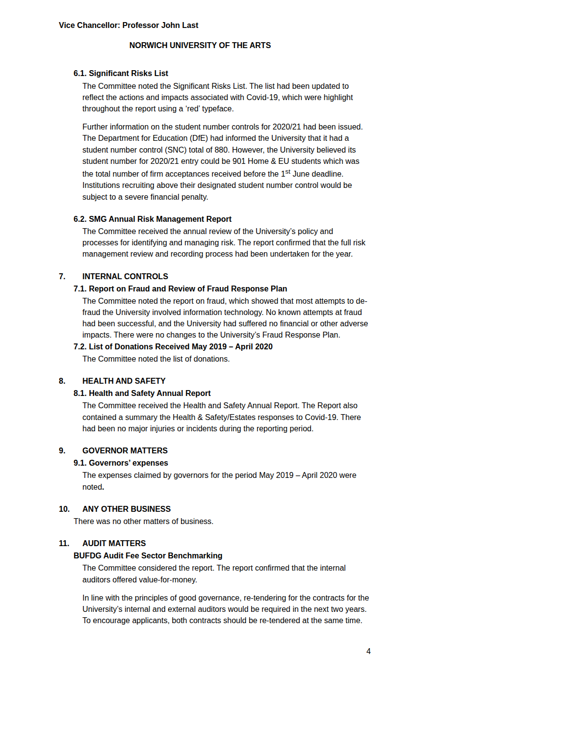Vice Chancellor: Professor John Last
NORWICH UNIVERSITY OF THE ARTS
6.1. Significant Risks List
The Committee noted the Significant Risks List. The list had been updated to reflect the actions and impacts associated with Covid-19, which were highlight throughout the report using a ‘red’ typeface.
Further information on the student number controls for 2020/21 had been issued. The Department for Education (DfE) had informed the University that it had a student number control (SNC) total of 880. However, the University believed its student number for 2020/21 entry could be 901 Home & EU students which was the total number of firm acceptances received before the 1st June deadline. Institutions recruiting above their designated student number control would be subject to a severe financial penalty.
6.2. SMG Annual Risk Management Report
The Committee received the annual review of the University’s policy and processes for identifying and managing risk. The report confirmed that the full risk management review and recording process had been undertaken for the year.
7. INTERNAL CONTROLS
7.1. Report on Fraud and Review of Fraud Response Plan
The Committee noted the report on fraud, which showed that most attempts to de-fraud the University involved information technology. No known attempts at fraud had been successful, and the University had suffered no financial or other adverse impacts. There were no changes to the University’s Fraud Response Plan.
7.2. List of Donations Received May 2019 – April 2020
The Committee noted the list of donations.
8. HEALTH AND SAFETY
8.1. Health and Safety Annual Report
The Committee received the Health and Safety Annual Report. The Report also contained a summary the Health & Safety/Estates responses to Covid-19. There had been no major injuries or incidents during the reporting period.
9. GOVERNOR MATTERS
9.1. Governors’ expenses
The expenses claimed by governors for the period May 2019 – April 2020 were noted.
10. ANY OTHER BUSINESS
There was no other matters of business.
11. AUDIT MATTERS
BUFDG Audit Fee Sector Benchmarking
The Committee considered the report. The report confirmed that the internal auditors offered value-for-money.
In line with the principles of good governance, re-tendering for the contracts for the University’s internal and external auditors would be required in the next two years. To encourage applicants, both contracts should be re-tendered at the same time.
4